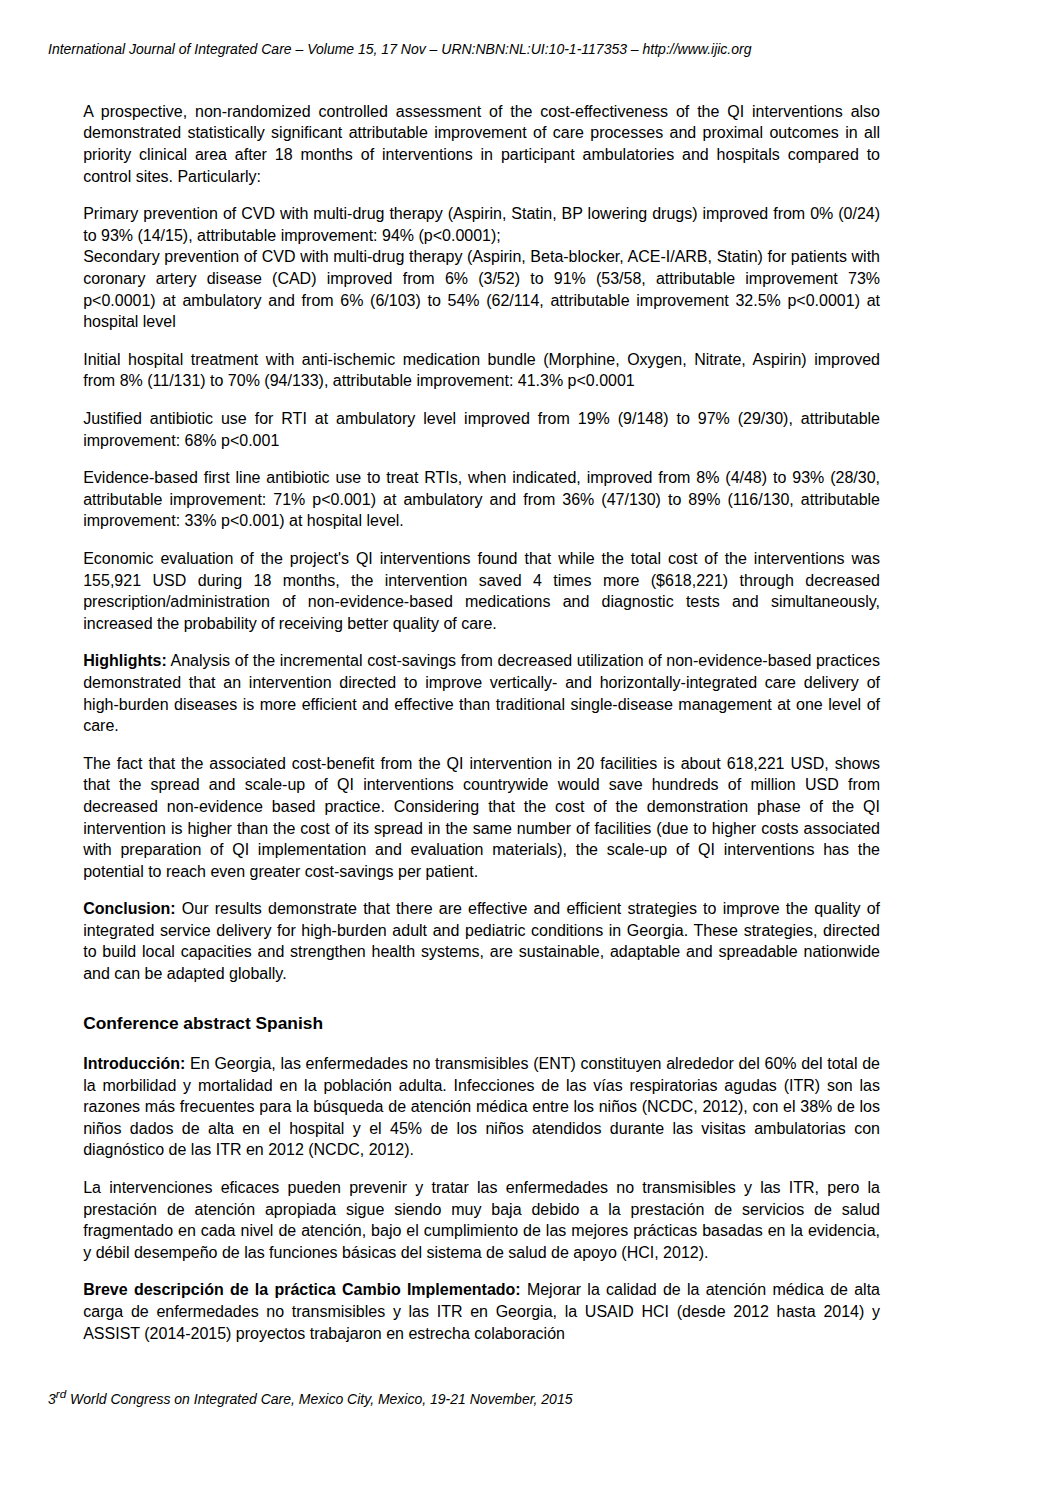International Journal of Integrated Care – Volume 15, 17 Nov – URN:NBN:NL:UI:10-1-117353 – http://www.ijic.org
A prospective, non-randomized controlled assessment of the cost-effectiveness of the QI interventions also demonstrated statistically significant attributable improvement of care processes and proximal outcomes in all priority clinical area after 18 months of interventions in participant ambulatories and hospitals compared to control sites. Particularly:
Primary prevention of CVD with multi-drug therapy (Aspirin, Statin, BP lowering drugs) improved from 0% (0/24) to 93% (14/15), attributable improvement: 94% (p<0.0001);
Secondary prevention of CVD with multi-drug therapy (Aspirin, Beta-blocker, ACE-I/ARB, Statin) for patients with coronary artery disease (CAD) improved from 6% (3/52) to 91% (53/58, attributable improvement 73% p<0.0001) at ambulatory and from 6% (6/103) to 54% (62/114, attributable improvement 32.5% p<0.0001) at hospital level
Initial hospital treatment with anti-ischemic medication bundle (Morphine, Oxygen, Nitrate, Aspirin) improved from 8% (11/131) to 70% (94/133), attributable improvement: 41.3% p<0.0001
Justified antibiotic use for RTI at ambulatory level improved from 19% (9/148) to 97% (29/30), attributable improvement: 68% p<0.001
Evidence-based first line antibiotic use to treat RTIs, when indicated, improved from 8% (4/48) to 93% (28/30, attributable improvement: 71% p<0.001) at ambulatory and from 36% (47/130) to 89% (116/130, attributable improvement: 33% p<0.001) at hospital level.
Economic evaluation of the project's QI interventions found that while the total cost of the interventions was 155,921 USD during 18 months, the intervention saved 4 times more ($618,221) through decreased prescription/administration of non-evidence-based medications and diagnostic tests and simultaneously, increased the probability of receiving better quality of care.
Highlights: Analysis of the incremental cost-savings from decreased utilization of non-evidence-based practices demonstrated that an intervention directed to improve vertically- and horizontally-integrated care delivery of high-burden diseases is more efficient and effective than traditional single-disease management at one level of care.
The fact that the associated cost-benefit from the QI intervention in 20 facilities is about 618,221 USD, shows that the spread and scale-up of QI interventions countrywide would save hundreds of million USD from decreased non-evidence based practice. Considering that the cost of the demonstration phase of the QI intervention is higher than the cost of its spread in the same number of facilities (due to higher costs associated with preparation of QI implementation and evaluation materials), the scale-up of QI interventions has the potential to reach even greater cost-savings per patient.
Conclusion: Our results demonstrate that there are effective and efficient strategies to improve the quality of integrated service delivery for high-burden adult and pediatric conditions in Georgia. These strategies, directed to build local capacities and strengthen health systems, are sustainable, adaptable and spreadable nationwide and can be adapted globally.
Conference abstract Spanish
Introducción: En Georgia, las enfermedades no transmisibles (ENT) constituyen alrededor del 60% del total de la morbilidad y mortalidad en la población adulta. Infecciones de las vías respiratorias agudas (ITR) son las razones más frecuentes para la búsqueda de atención médica entre los niños (NCDC, 2012), con el 38% de los niños dados de alta en el hospital y el 45% de los niños atendidos durante las visitas ambulatorias con diagnóstico de las ITR en 2012 (NCDC, 2012).
La intervenciones eficaces pueden prevenir y tratar las enfermedades no transmisibles y las ITR, pero la prestación de atención apropiada sigue siendo muy baja debido a la prestación de servicios de salud fragmentado en cada nivel de atención, bajo el cumplimiento de las mejores prácticas basadas en la evidencia, y débil desempeño de las funciones básicas del sistema de salud de apoyo (HCI, 2012).
Breve descripción de la práctica Cambio Implementado: Mejorar la calidad de la atención médica de alta carga de enfermedades no transmisibles y las ITR en Georgia, la USAID HCI (desde 2012 hasta 2014) y ASSIST (2014-2015) proyectos trabajaron en estrecha colaboración
3rd World Congress on Integrated Care, Mexico City, Mexico, 19-21 November, 2015